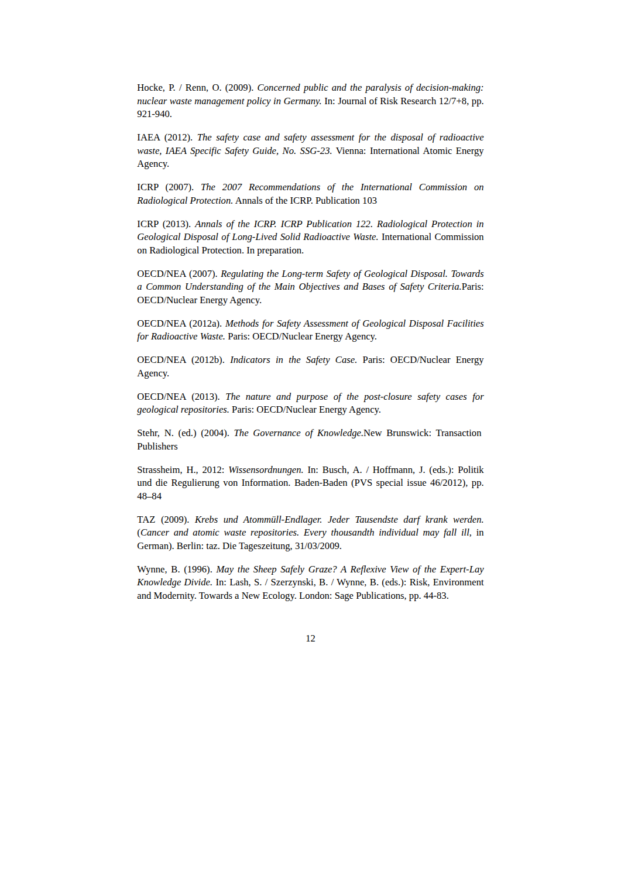Hocke, P. / Renn, O. (2009). Concerned public and the paralysis of decision-making: nuclear waste management policy in Germany. In: Journal of Risk Research 12/7+8, pp. 921-940.
IAEA (2012). The safety case and safety assessment for the disposal of radioactive waste, IAEA Specific Safety Guide, No. SSG-23. Vienna: International Atomic Energy Agency.
ICRP (2007). The 2007 Recommendations of the International Commission on Radiological Protection. Annals of the ICRP. Publication 103
ICRP (2013). Annals of the ICRP. ICRP Publication 122. Radiological Protection in Geological Disposal of Long-Lived Solid Radioactive Waste. International Commission on Radiological Protection. In preparation.
OECD/NEA (2007). Regulating the Long-term Safety of Geological Disposal. Towards a Common Understanding of the Main Objectives and Bases of Safety Criteria. Paris: OECD/Nuclear Energy Agency.
OECD/NEA (2012a). Methods for Safety Assessment of Geological Disposal Facilities for Radioactive Waste. Paris: OECD/Nuclear Energy Agency.
OECD/NEA (2012b). Indicators in the Safety Case. Paris: OECD/Nuclear Energy Agency.
OECD/NEA (2013). The nature and purpose of the post-closure safety cases for geological repositories. Paris: OECD/Nuclear Energy Agency.
Stehr, N. (ed.) (2004). The Governance of Knowledge. New Brunswick: Transaction Publishers
Strassheim, H., 2012: Wissensordnungen. In: Busch, A. / Hoffmann, J. (eds.): Politik und die Regulierung von Information. Baden-Baden (PVS special issue 46/2012), pp. 48–84
TAZ (2009). Krebs und Atommüll-Endlager. Jeder Tausendste darf krank werden. (Cancer and atomic waste repositories. Every thousandth individual may fall ill, in German). Berlin: taz. Die Tageszeitung, 31/03/2009.
Wynne, B. (1996). May the Sheep Safely Graze? A Reflexive View of the Expert-Lay Knowledge Divide. In: Lash, S. / Szerzynski, B. / Wynne, B. (eds.): Risk, Environment and Modernity. Towards a New Ecology. London: Sage Publications, pp. 44-83.
12